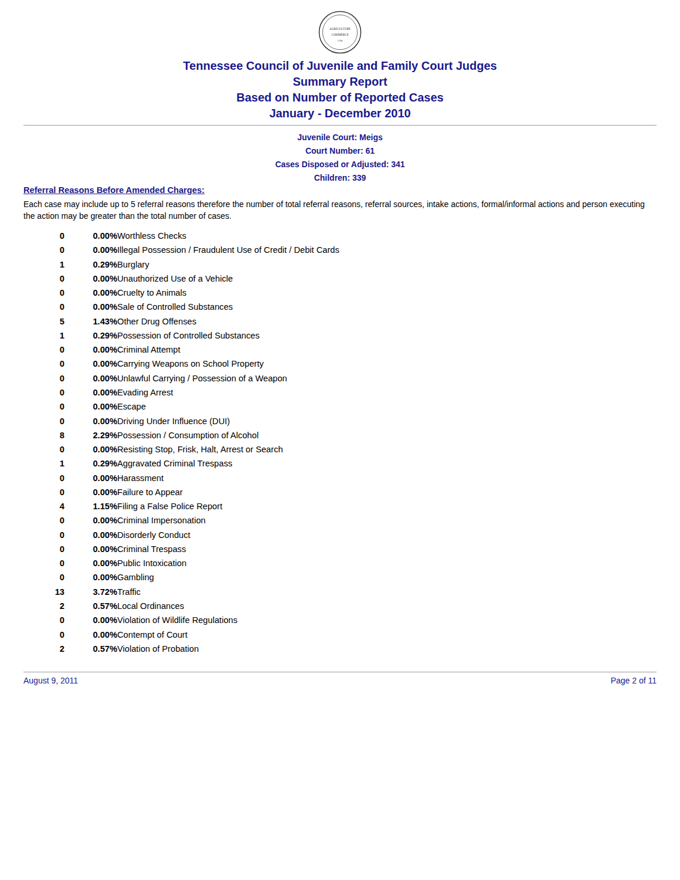Tennessee Council of Juvenile and Family Court Judges
Summary Report
Based on Number of Reported Cases
January - December 2010
Juvenile Court: Meigs
Court Number: 61
Cases Disposed or Adjusted: 341
Children: 339
Referral Reasons Before Amended Charges:
Each case may include up to 5 referral reasons therefore the number of total referral reasons, referral sources, intake actions, formal/informal actions and person executing the action may be greater than the total number of cases.
| 0 | 0.00% | Worthless Checks |
| 0 | 0.00% | Illegal Possession / Fraudulent Use of Credit / Debit Cards |
| 1 | 0.29% | Burglary |
| 0 | 0.00% | Unauthorized Use of a Vehicle |
| 0 | 0.00% | Cruelty to Animals |
| 0 | 0.00% | Sale of Controlled Substances |
| 5 | 1.43% | Other Drug Offenses |
| 1 | 0.29% | Possession of Controlled Substances |
| 0 | 0.00% | Criminal Attempt |
| 0 | 0.00% | Carrying Weapons on School Property |
| 0 | 0.00% | Unlawful Carrying / Possession of a Weapon |
| 0 | 0.00% | Evading Arrest |
| 0 | 0.00% | Escape |
| 0 | 0.00% | Driving Under Influence (DUI) |
| 8 | 2.29% | Possession / Consumption of Alcohol |
| 0 | 0.00% | Resisting Stop, Frisk, Halt, Arrest or Search |
| 1 | 0.29% | Aggravated Criminal Trespass |
| 0 | 0.00% | Harassment |
| 0 | 0.00% | Failure to Appear |
| 4 | 1.15% | Filing a False Police Report |
| 0 | 0.00% | Criminal Impersonation |
| 0 | 0.00% | Disorderly Conduct |
| 0 | 0.00% | Criminal Trespass |
| 0 | 0.00% | Public Intoxication |
| 0 | 0.00% | Gambling |
| 13 | 3.72% | Traffic |
| 2 | 0.57% | Local Ordinances |
| 0 | 0.00% | Violation of Wildlife Regulations |
| 0 | 0.00% | Contempt of Court |
| 2 | 0.57% | Violation of Probation |
August 9, 2011
Page 2 of 11